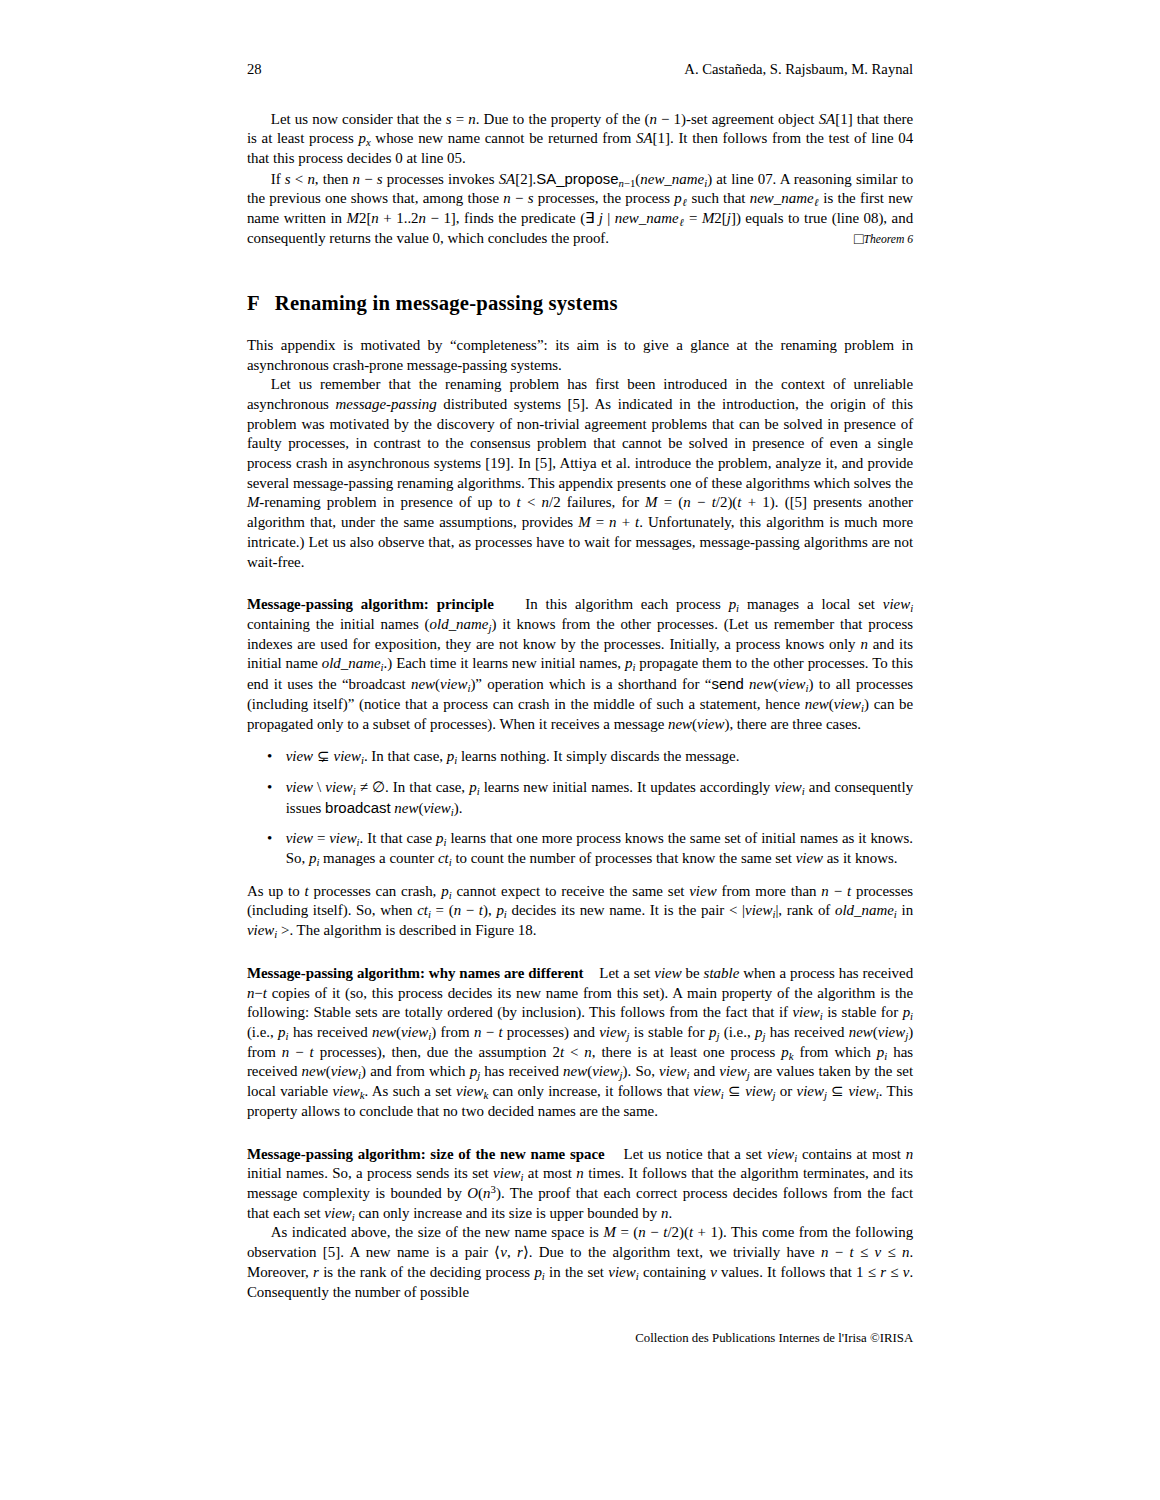28 A. Castañeda, S. Rajsbaum, M. Raynal
Let us now consider that the s = n. Due to the property of the (n − 1)-set agreement object SA[1] that there is at least process px whose new name cannot be returned from SA[1]. It then follows from the test of line 04 that this process decides 0 at line 05.
If s < n, then n − s processes invokes SA[2].SA_proposen−1(new_namei) at line 07. A reasoning similar to the previous one shows that, among those n − s processes, the process pℓ such that new_nameℓ is the first new name written in M2[n + 1..2n − 1], finds the predicate (∃ j | new_nameℓ = M2[j]) equals to true (line 08), and consequently returns the value 0, which concludes the proof.□Theorem 6
FRenaming in message-passing systems
This appendix is motivated by “completeness”: its aim is to give a glance at the renaming problem in asynchronous crash-prone message-passing systems.
Let us remember that the renaming problem has first been introduced in the context of unreliable asynchronous message-passing distributed systems [5]. As indicated in the introduction, the origin of this problem was motivated by the discovery of non-trivial agreement problems that can be solved in presence of faulty processes, in contrast to the consensus problem that cannot be solved in presence of even a single process crash in asynchronous systems [19]. In [5], Attiya et al. introduce the problem, analyze it, and provide several message-passing renaming algorithms. This appendix presents one of these algorithms which solves the M-renaming problem in presence of up to t < n/2 failures, for M = (n − t/2)(t + 1). ([5] presents another algorithm that, under the same assumptions, provides M = n + t. Unfortunately, this algorithm is much more intricate.) Let us also observe that, as processes have to wait for messages, message-passing algorithms are not wait-free.
Message-passing algorithm: principle In this algorithm each process pi manages a local set viewi containing the initial names (old_namej) it knows from the other processes. (Let us remember that process indexes are used for exposition, they are not know by the processes. Initially, a process knows only n and its initial name old_namei.) Each time it learns new initial names, pi propagate them to the other processes. To this end it uses the “broadcast new(viewi)” operation which is a shorthand for “send new(viewi) to all processes (including itself)” (notice that a process can crash in the middle of such a statement, hence new(viewi) can be propagated only to a subset of processes). When it receives a message new(view), there are three cases.
view ⊊ viewi. In that case, pi learns nothing. It simply discards the message.
view \ viewi ≠ ∅. In that case, pi learns new initial names. It updates accordingly viewi and consequently issues broadcast new(viewi).
view = viewi. It that case pi learns that one more process knows the same set of initial names as it knows. So, pi manages a counter cti to count the number of processes that know the same set view as it knows.
As up to t processes can crash, pi cannot expect to receive the same set view from more than n − t processes (including itself). So, when cti = (n − t), pi decides its new name. It is the pair < |viewi|, rank of old_namei in viewi >. The algorithm is described in Figure 18.
Message-passing algorithm: why names are different Let a set view be stable when a process has received n−t copies of it (so, this process decides its new name from this set). A main property of the algorithm is the following: Stable sets are totally ordered (by inclusion). This follows from the fact that if viewi is stable for pi (i.e., pi has received new(viewi) from n − t processes) and viewj is stable for pj (i.e., pj has received new(viewj) from n − t processes), then, due the assumption 2t < n, there is at least one process pk from which pi has received new(viewi) and from which pj has received new(viewj). So, viewi and viewj are values taken by the set local variable viewk. As such a set viewk can only increase, it follows that viewi ⊆ viewj or viewj ⊆ viewi. This property allows to conclude that no two decided names are the same.
Message-passing algorithm: size of the new name space Let us notice that a set viewi contains at most n initial names. So, a process sends its set viewi at most n times. It follows that the algorithm terminates, and its message complexity is bounded by O(n3). The proof that each correct process decides follows from the fact that each set viewi can only increase and its size is upper bounded by n.
As indicated above, the size of the new name space is M = (n − t/2)(t + 1). This come from the following observation [5]. A new name is a pair ⟨v, r⟩. Due to the algorithm text, we trivially have n − t ≤ v ≤ n. Moreover, r is the rank of the deciding process pi in the set viewi containing v values. It follows that 1 ≤ r ≤ v. Consequently the number of possible
Collection des Publications Internes de l'Irisa ©IRISA